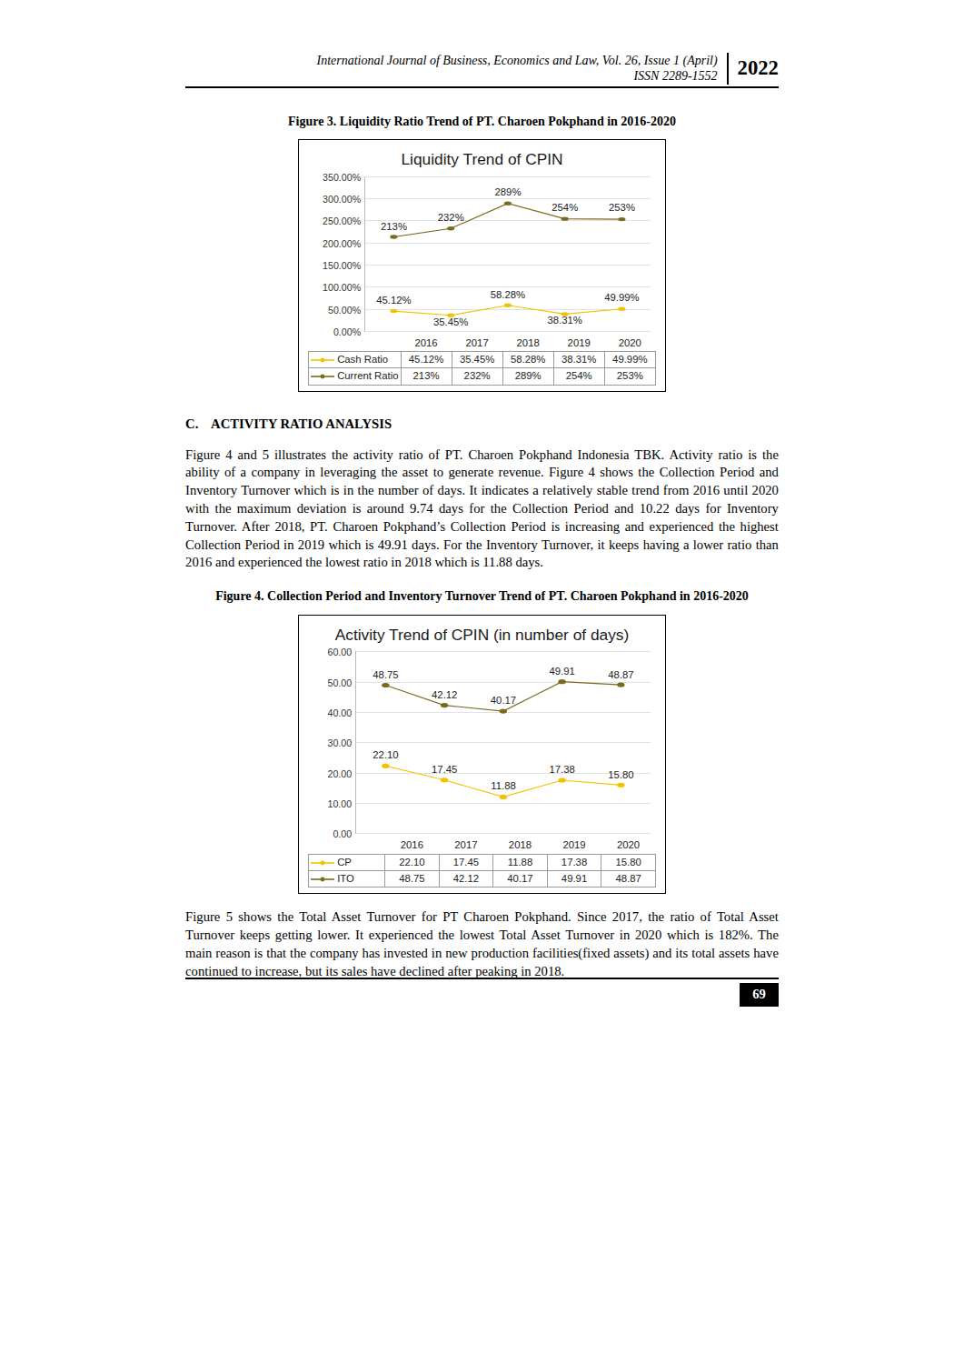International Journal of Business, Economics and Law, Vol. 26, Issue 1 (April)
ISSN 2289-1552
2022
Figure 3. Liquidity Ratio Trend of PT. Charoen Pokphand in 2016-2020
Liquidity Trend of CPIN
350.00%
300.00%
250.00%
200.00%
150.00%
100.00%
50.00%
0.00%
213% 232% 289% 254% 253% 45.12% 35.45% 58.28% 38.31% 49.99%
| | 2016 | 2017 | 2018 | 2019 | 2020 |
| --- | --- | --- | --- | --- | --- |
| Cash Ratio | 45.12% | 35.45% | 58.28% | 38.31% | 49.99% |
| Current Ratio | 213% | 232% | 289% | 254% | 253% |
C. ACTIVITY RATIO ANALYSIS
Figure 4 and 5 illustrates the activity ratio of PT. Charoen Pokphand Indonesia TBK. Activity ratio is the ability of a company in leveraging the asset to generate revenue. Figure 4 shows the Collection Period and Inventory Turnover which is in the number of days. It indicates a relatively stable trend from 2016 until 2020 with the maximum deviation is around 9.74 days for the Collection Period and 10.22 days for Inventory Turnover. After 2018, PT. Charoen Pokphand’s Collection Period is increasing and experienced the highest Collection Period in 2019 which is 49.91 days. For the Inventory Turnover, it keeps having a lower ratio than 2016 and experienced the lowest ratio in 2018 which is 11.88 days.
Figure 4. Collection Period and Inventory Turnover Trend of PT. Charoen Pokphand in 2016-2020
Activity Trend of CPIN (in number of days)
60.00
50.00
40.00
30.00
20.00
10.00
0.00
48.75 42.12 40.17 49.91 48.87 22.10 17.45 11.88 17.38 15.80
| | 2016 | 2017 | 2018 | 2019 | 2020 |
| --- | --- | --- | --- | --- | --- |
| CP | 22.10 | 17.45 | 11.88 | 17.38 | 15.80 |
| ITO | 48.75 | 42.12 | 40.17 | 49.91 | 48.87 |
Figure 5 shows the Total Asset Turnover for PT Charoen Pokphand. Since 2017, the ratio of Total Asset Turnover keeps getting lower. It experienced the lowest Total Asset Turnover in 2020 which is 182%. The main reason is that the company has invested in new production facilities(fixed assets) and its total assets have continued to increase, but its sales have declined after peaking in 2018.
69